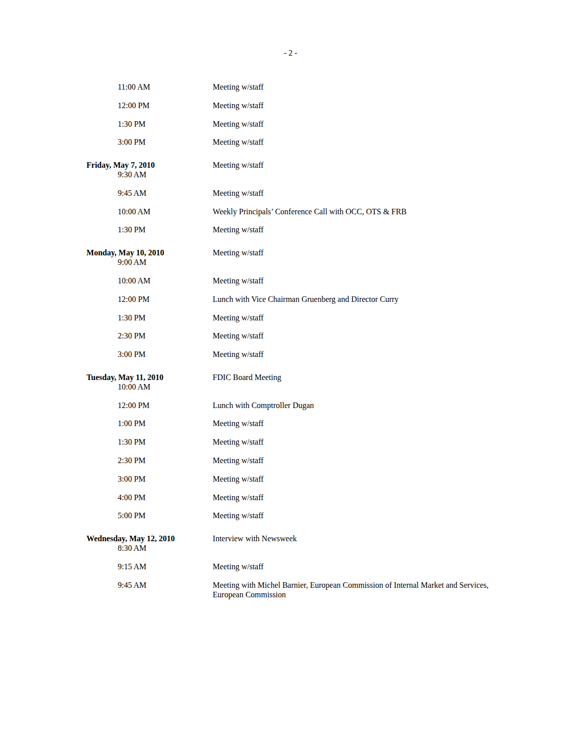- 2 -
| 11:00 AM | Meeting w/staff |
| 12:00 PM | Meeting w/staff |
| 1:30 PM | Meeting w/staff |
| 3:00 PM | Meeting w/staff |
| Friday, May 7, 2010 9:30 AM | Meeting w/staff |
| 9:45 AM | Meeting w/staff |
| 10:00 AM | Weekly Principals’ Conference Call with OCC, OTS & FRB |
| 1:30 PM | Meeting w/staff |
| Monday, May 10, 2010 9:00 AM | Meeting w/staff |
| 10:00 AM | Meeting w/staff |
| 12:00 PM | Lunch with Vice Chairman Gruenberg and Director Curry |
| 1:30 PM | Meeting w/staff |
| 2:30 PM | Meeting w/staff |
| 3:00 PM | Meeting w/staff |
| Tuesday, May 11, 2010 10:00 AM | FDIC Board Meeting |
| 12:00 PM | Lunch with Comptroller Dugan |
| 1:00 PM | Meeting w/staff |
| 1:30 PM | Meeting w/staff |
| 2:30 PM | Meeting w/staff |
| 3:00 PM | Meeting w/staff |
| 4:00 PM | Meeting w/staff |
| 5:00 PM | Meeting w/staff |
| Wednesday, May 12, 2010 8:30 AM | Interview with Newsweek |
| 9:15 AM | Meeting w/staff |
| 9:45 AM | Meeting with Michel Barnier, European Commission of Internal Market and Services, European Commission |